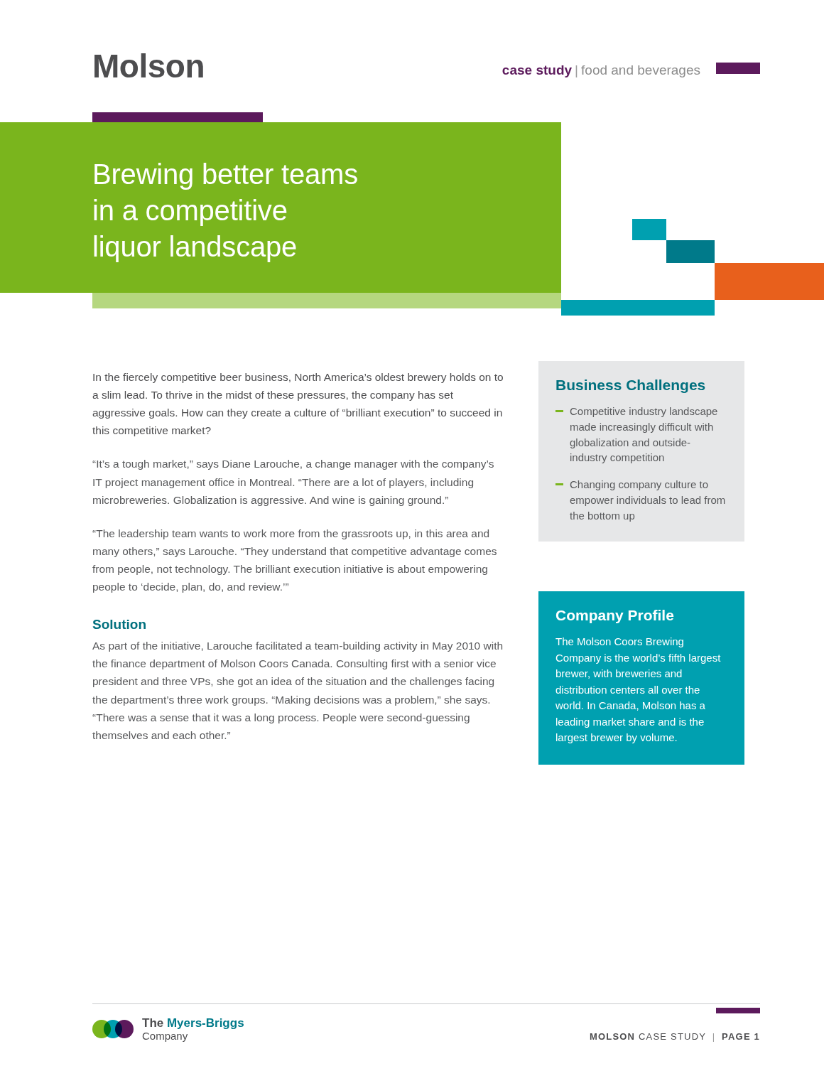Molson
case study|food and beverages
Brewing better teams
in a competitive
liquor landscape
In the fiercely competitive beer business, North America’s oldest brewery holds on to a slim lead. To thrive in the midst of these pressures, the company has set aggressive goals. How can they create a culture of “brilliant execution” to succeed in this competitive market?
“It’s a tough market,” says Diane Larouche, a change manager with the company’s IT project management office in Montreal. “There are a lot of players, including microbreweries. Globalization is aggressive. And wine is gaining ground.”
“The leadership team wants to work more from the grassroots up, in this area and many others,” says Larouche. “They understand that competitive advantage comes from people, not technology. The brilliant execution initiative is about empowering people to ‘decide, plan, do, and review.’”
Solution
As part of the initiative, Larouche facilitated a team-building activity in May 2010 with the finance department of Molson Coors Canada. Consulting first with a senior vice president and three VPs, she got an idea of the situation and the challenges facing the department’s three work groups. “Making decisions was a problem,” she says. “There was a sense that it was a long process. People were second-guessing themselves and each other.”
Business Challenges
Competitive industry landscape made increasingly difficult with globalization and outside-industry competition
Changing company culture to empower individuals to lead from the bottom up
Company Profile
The Molson Coors Brewing Company is the world’s fifth largest brewer, with breweries and distribution centers all over the world. In Canada, Molson has a leading market share and is the largest brewer by volume.
The Myers-Briggs
Company
MOLSON CASE STUDY | PAGE 1